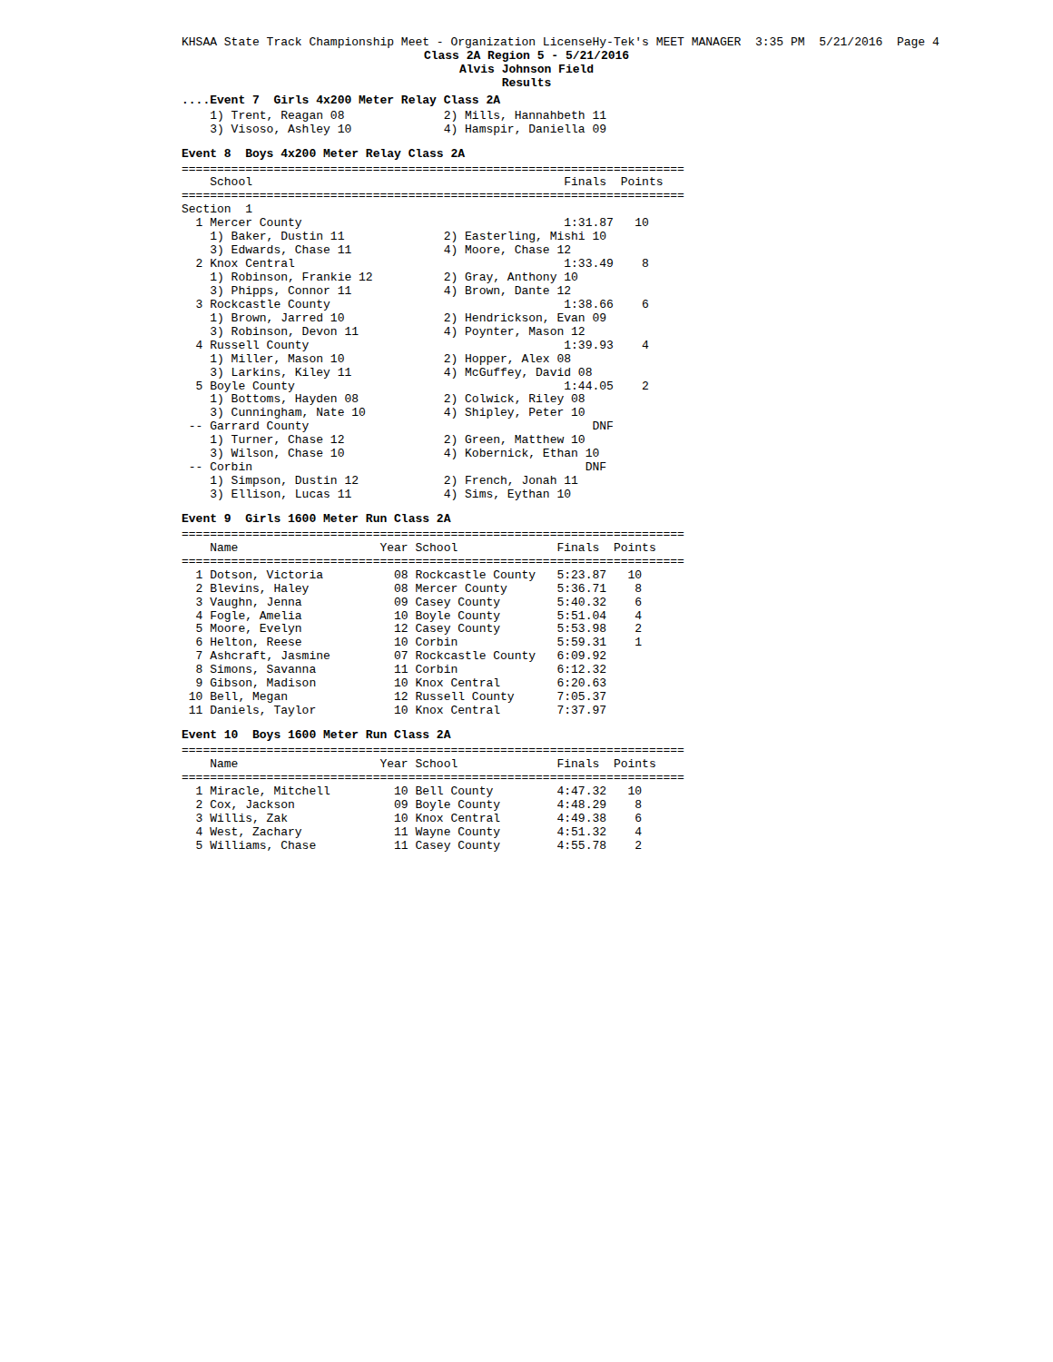KHSAA State Track Championship Meet - Organization License Hy-Tek's MEET MANAGER 3:35 PM 5/21/2016 Page 4
Class 2A Region 5 - 5/21/2016
Alvis Johnson Field
Results
....Event 7 Girls 4x200 Meter Relay Class 2A
    1) Trent, Reagan 08              2) Mills, Hannahbeth 11
    3) Visoso, Ashley 10             4) Hamspir, Daniella 09
Event 8 Boys 4x200 Meter Relay Class 2A
=======================================================================
    School                                            Finals  Points
=======================================================================
Section  1
  1 Mercer County                                     1:31.87   10
    1) Baker, Dustin 11              2) Easterling, Mishi 10
    3) Edwards, Chase 11             4) Moore, Chase 12
  2 Knox Central                                      1:33.49    8
    1) Robinson, Frankie 12          2) Gray, Anthony 10
    3) Phipps, Connor 11             4) Brown, Dante 12
  3 Rockcastle County                                 1:38.66    6
    1) Brown, Jarred 10              2) Hendrickson, Evan 09
    3) Robinson, Devon 11            4) Poynter, Mason 12
  4 Russell County                                    1:39.93    4
    1) Miller, Mason 10              2) Hopper, Alex 08
    3) Larkins, Kiley 11             4) McGuffey, David 08
  5 Boyle County                                      1:44.05    2
    1) Bottoms, Hayden 08            2) Colwick, Riley 08
    3) Cunningham, Nate 10           4) Shipley, Peter 10
 -- Garrard County                                        DNF
    1) Turner, Chase 12              2) Green, Matthew 10
    3) Wilson, Chase 10              4) Kobernick, Ethan 10
 -- Corbin                                               DNF
    1) Simpson, Dustin 12            2) French, Jonah 11
    3) Ellison, Lucas 11             4) Sims, Eythan 10
Event 9 Girls 1600 Meter Run Class 2A
=======================================================================
    Name                    Year School              Finals  Points
=======================================================================
  1 Dotson, Victoria          08 Rockcastle County   5:23.87   10
  2 Blevins, Haley            08 Mercer County       5:36.71    8
  3 Vaughn, Jenna             09 Casey County        5:40.32    6
  4 Fogle, Amelia             10 Boyle County        5:51.04    4
  5 Moore, Evelyn             12 Casey County        5:53.98    2
  6 Helton, Reese             10 Corbin              5:59.31    1
  7 Ashcraft, Jasmine         07 Rockcastle County   6:09.92
  8 Simons, Savanna           11 Corbin              6:12.32
  9 Gibson, Madison           10 Knox Central        6:20.63
 10 Bell, Megan               12 Russell County      7:05.37
 11 Daniels, Taylor           10 Knox Central        7:37.97
Event 10 Boys 1600 Meter Run Class 2A
=======================================================================
    Name                    Year School              Finals  Points
=======================================================================
  1 Miracle, Mitchell         10 Bell County         4:47.32   10
  2 Cox, Jackson              09 Boyle County        4:48.29    8
  3 Willis, Zak               10 Knox Central        4:49.38    6
  4 West, Zachary             11 Wayne County        4:51.32    4
  5 Williams, Chase           11 Casey County        4:55.78    2